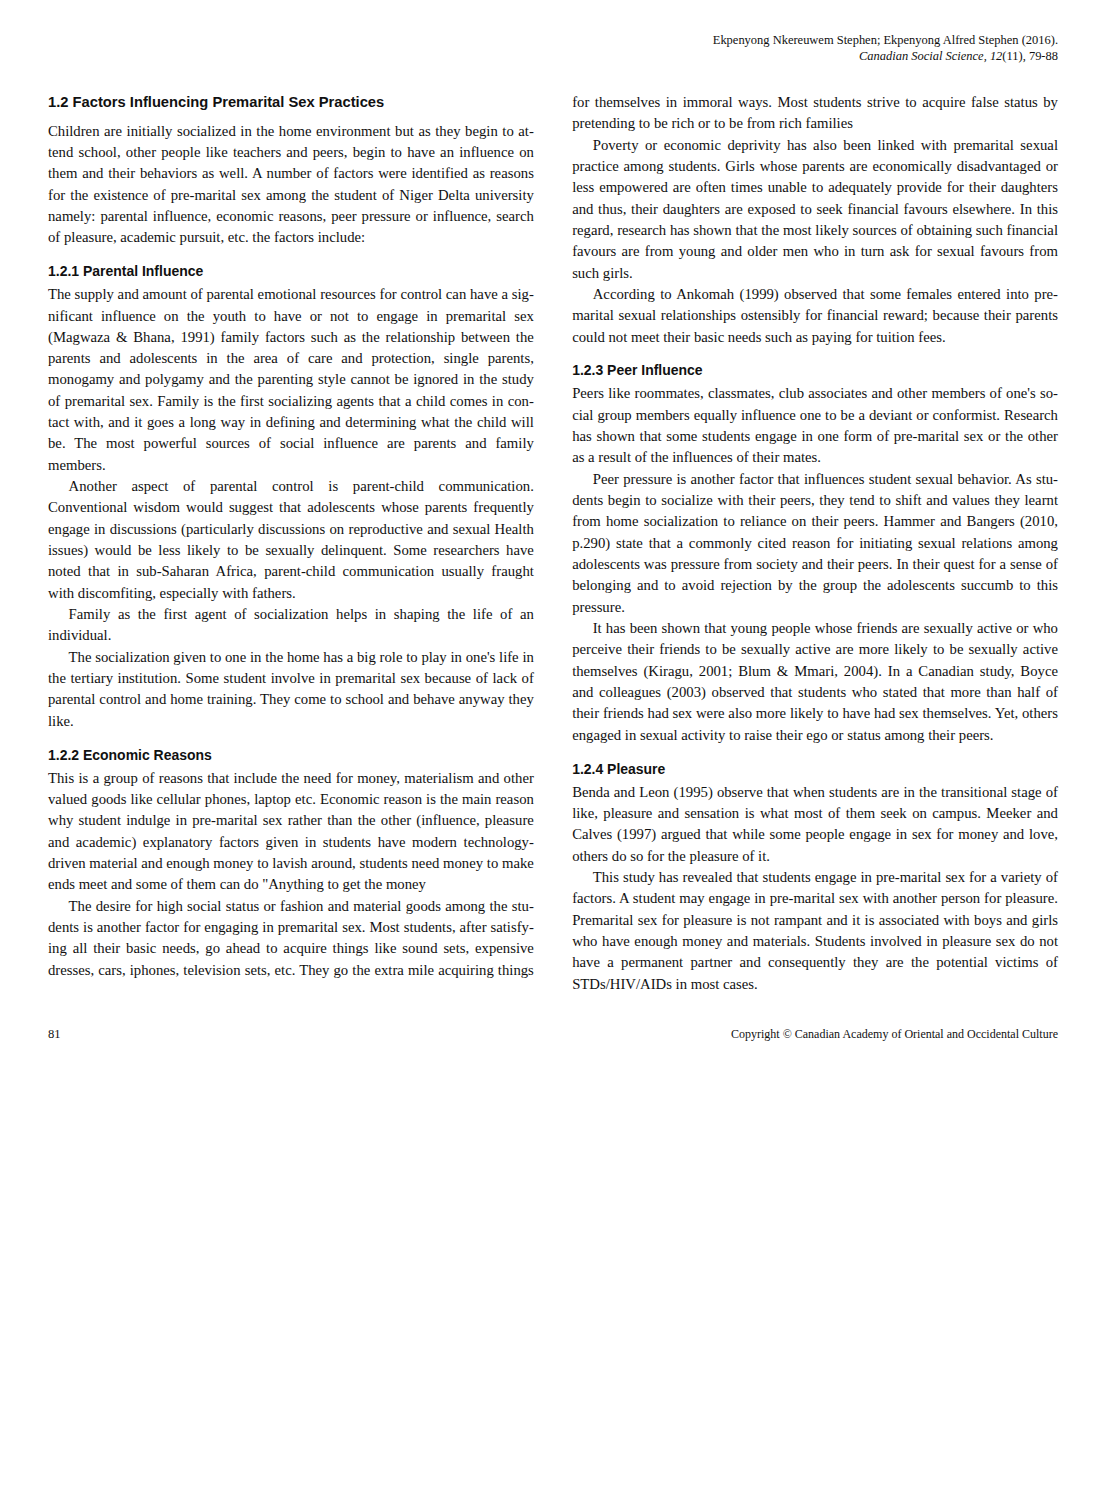Ekpenyong Nkereuwem Stephen; Ekpenyong Alfred Stephen (2016).
Canadian Social Science, 12(11), 79-88
1.2 Factors Influencing Premarital Sex Practices
Children are initially socialized in the home environment but as they begin to attend school, other people like teachers and peers, begin to have an influence on them and their behaviors as well. A number of factors were identified as reasons for the existence of pre-marital sex among the student of Niger Delta university namely: parental influence, economic reasons, peer pressure or influence, search of pleasure, academic pursuit, etc. the factors include:
1.2.1 Parental Influence
The supply and amount of parental emotional resources for control can have a significant influence on the youth to have or not to engage in premarital sex (Magwaza & Bhana, 1991) family factors such as the relationship between the parents and adolescents in the area of care and protection, single parents, monogamy and polygamy and the parenting style cannot be ignored in the study of premarital sex. Family is the first socializing agents that a child comes in contact with, and it goes a long way in defining and determining what the child will be. The most powerful sources of social influence are parents and family members.
Another aspect of parental control is parent-child communication. Conventional wisdom would suggest that adolescents whose parents frequently engage in discussions (particularly discussions on reproductive and sexual Health issues) would be less likely to be sexually delinquent. Some researchers have noted that in sub-Saharan Africa, parent-child communication usually fraught with discomfiting, especially with fathers.
Family as the first agent of socialization helps in shaping the life of an individual.
The socialization given to one in the home has a big role to play in one's life in the tertiary institution. Some student involve in premarital sex because of lack of parental control and home training. They come to school and behave anyway they like.
1.2.2 Economic Reasons
This is a group of reasons that include the need for money, materialism and other valued goods like cellular phones, laptop etc. Economic reason is the main reason why student indulge in pre-marital sex rather than the other (influence, pleasure and academic) explanatory factors given in students have modern technology-driven material and enough money to lavish around, students need money to make ends meet and some of them can do "Anything to get the money
The desire for high social status or fashion and material goods among the students is another factor for engaging in premarital sex. Most students, after satisfying all their basic needs, go ahead to acquire things like sound sets, expensive dresses, cars, iphones, television sets, etc. They go the extra mile acquiring things for themselves in immoral ways. Most students strive to acquire false status by pretending to be rich or to be from rich families
Poverty or economic deprivity has also been linked with premarital sexual practice among students. Girls whose parents are economically disadvantaged or less empowered are often times unable to adequately provide for their daughters and thus, their daughters are exposed to seek financial favours elsewhere. In this regard, research has shown that the most likely sources of obtaining such financial favours are from young and older men who in turn ask for sexual favours from such girls.
According to Ankomah (1999) observed that some females entered into premarital sexual relationships ostensibly for financial reward; because their parents could not meet their basic needs such as paying for tuition fees.
1.2.3 Peer Influence
Peers like roommates, classmates, club associates and other members of one's social group members equally influence one to be a deviant or conformist. Research has shown that some students engage in one form of pre-marital sex or the other as a result of the influences of their mates.
Peer pressure is another factor that influences student sexual behavior. As students begin to socialize with their peers, they tend to shift and values they learnt from home socialization to reliance on their peers. Hammer and Bangers (2010, p.290) state that a commonly cited reason for initiating sexual relations among adolescents was pressure from society and their peers. In their quest for a sense of belonging and to avoid rejection by the group the adolescents succumb to this pressure.
It has been shown that young people whose friends are sexually active or who perceive their friends to be sexually active are more likely to be sexually active themselves (Kiragu, 2001; Blum & Mmari, 2004). In a Canadian study, Boyce and colleagues (2003) observed that students who stated that more than half of their friends had sex were also more likely to have had sex themselves. Yet, others engaged in sexual activity to raise their ego or status among their peers.
1.2.4 Pleasure
Benda and Leon (1995) observe that when students are in the transitional stage of like, pleasure and sensation is what most of them seek on campus. Meeker and Calves (1997) argued that while some people engage in sex for money and love, others do so for the pleasure of it.
This study has revealed that students engage in pre-marital sex for a variety of factors. A student may engage in pre-marital sex with another person for pleasure. Premarital sex for pleasure is not rampant and it is associated with boys and girls who have enough money and materials. Students involved in pleasure sex do not have a permanent partner and consequently they are the potential victims of STDs/HIV/AIDs in most cases.
81 Copyright © Canadian Academy of Oriental and Occidental Culture